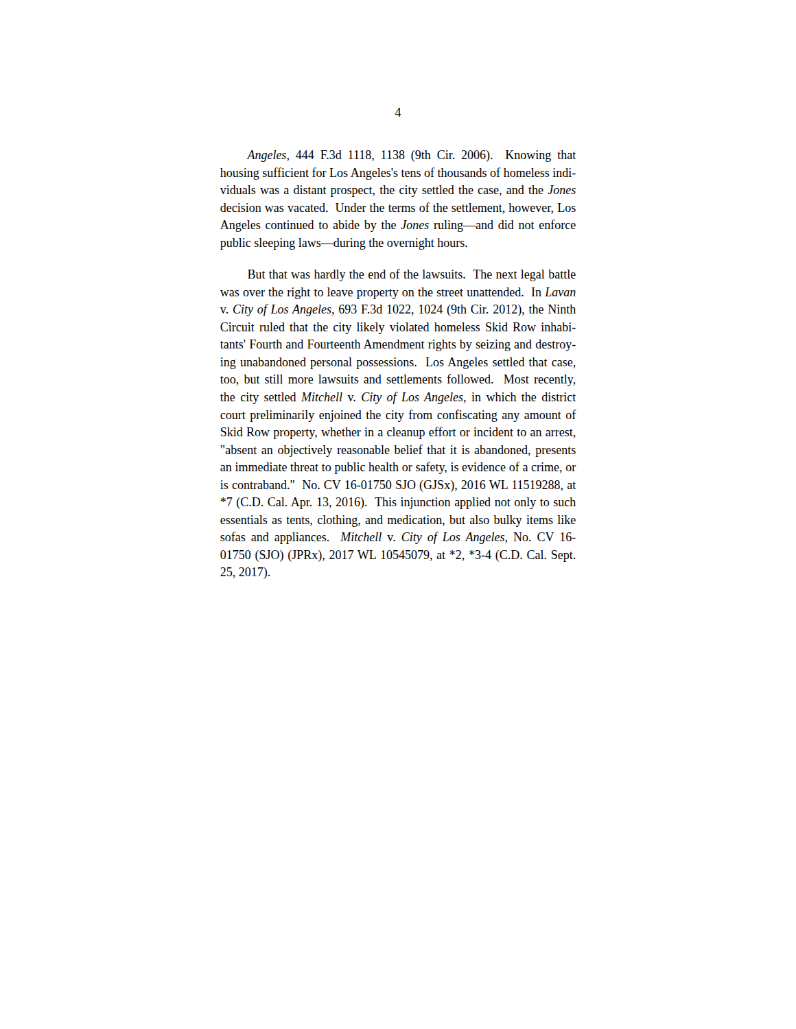4
Angeles, 444 F.3d 1118, 1138 (9th Cir. 2006). Knowing that housing sufficient for Los Angeles's tens of thousands of homeless individuals was a distant prospect, the city settled the case, and the Jones decision was vacated. Under the terms of the settlement, however, Los Angeles continued to abide by the Jones ruling—and did not enforce public sleeping laws—during the overnight hours.
But that was hardly the end of the lawsuits. The next legal battle was over the right to leave property on the street unattended. In Lavan v. City of Los Angeles, 693 F.3d 1022, 1024 (9th Cir. 2012), the Ninth Circuit ruled that the city likely violated homeless Skid Row inhabitants' Fourth and Fourteenth Amendment rights by seizing and destroying unabandoned personal possessions. Los Angeles settled that case, too, but still more lawsuits and settlements followed. Most recently, the city settled Mitchell v. City of Los Angeles, in which the district court preliminarily enjoined the city from confiscating any amount of Skid Row property, whether in a cleanup effort or incident to an arrest, "absent an objectively reasonable belief that it is abandoned, presents an immediate threat to public health or safety, is evidence of a crime, or is contraband." No. CV 16-01750 SJO (GJSx), 2016 WL 11519288, at *7 (C.D. Cal. Apr. 13, 2016). This injunction applied not only to such essentials as tents, clothing, and medication, but also bulky items like sofas and appliances. Mitchell v. City of Los Angeles, No. CV 16-01750 (SJO) (JPRx), 2017 WL 10545079, at *2, *3-4 (C.D. Cal. Sept. 25, 2017).